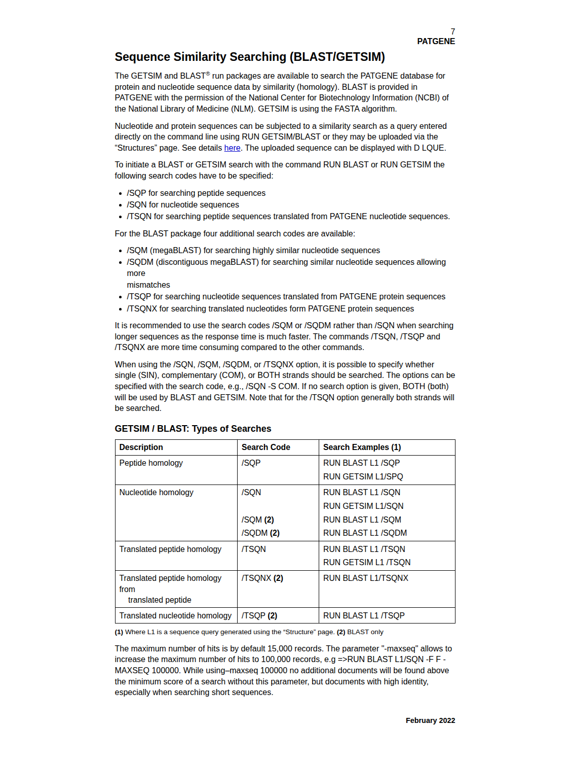7
PATGENE
Sequence Similarity Searching (BLAST/GETSIM)
The GETSIM and BLAST® run packages are available to search the PATGENE database for protein and nucleotide sequence data by similarity (homology). BLAST is provided in PATGENE with the permission of the National Center for Biotechnology Information (NCBI) of the National Library of Medicine (NLM). GETSIM is using the FASTA algorithm.
Nucleotide and protein sequences can be subjected to a similarity search as a query entered directly on the command line using RUN GETSIM/BLAST or they may be uploaded via the “Structures” page. See details here. The uploaded sequence can be displayed with D LQUE.
To initiate a BLAST or GETSIM search with the command RUN BLAST or RUN GETSIM the following search codes have to be specified:
/SQP for searching peptide sequences
/SQN for nucleotide sequences
/TSQN for searching peptide sequences translated from PATGENE nucleotide sequences.
For the BLAST package four additional search codes are available:
/SQM (megaBLAST) for searching highly similar nucleotide sequences
/SQDM (discontiguous megaBLAST) for searching similar nucleotide sequences allowing more
mismatches
/TSQP for searching nucleotide sequences translated from PATGENE protein sequences
/TSQNX for searching translated nucleotides form PATGENE protein sequences
It is recommended to use the search codes /SQM or /SQDM rather than /SQN when searching longer sequences as the response time is much faster. The commands /TSQN, /TSQP and /TSQNX are more time consuming compared to the other commands.
When using the /SQN, /SQM, /SQDM, or /TSQNX option, it is possible to specify whether single (SIN), complementary (COM), or BOTH strands should be searched. The options can be specified with the search code, e.g., /SQN -S COM. If no search option is given, BOTH (both) will be used by BLAST and GETSIM. Note that for the /TSQN option generally both strands will be searched.
GETSIM / BLAST: Types of Searches
| Description | Search Code | Search Examples (1) |
| --- | --- | --- |
| Peptide homology | /SQP | RUN BLAST L1 /SQP RUN GETSIM L1/SPQ |
| Nucleotide homology | /SQN /SQM (2) /SQDM (2) | RUN BLAST L1 /SQN RUN GETSIM L1/SQN RUN BLAST L1 /SQM RUN BLAST L1 /SQDM |
| Translated peptide homology | /TSQN | RUN BLAST L1 /TSQN RUN GETSIM L1 /TSQN |
| Translated peptide homology from translated peptide | /TSQNX (2) | RUN BLAST L1/TSQNX |
| Translated nucleotide homology | /TSQP (2) | RUN BLAST L1 /TSQP |
(1) Where L1 is a sequence query generated using the “Structure” page. (2) BLAST only
The maximum number of hits is by default 15,000 records. The parameter "-maxseq" allows to increase the maximum number of hits to 100,000 records, e.g =>RUN BLAST L1/SQN -F F -MAXSEQ 100000. While using–maxseq 100000 no additional documents will be found above the minimum score of a search without this parameter, but documents with high identity, especially when searching short sequences.
February 2022